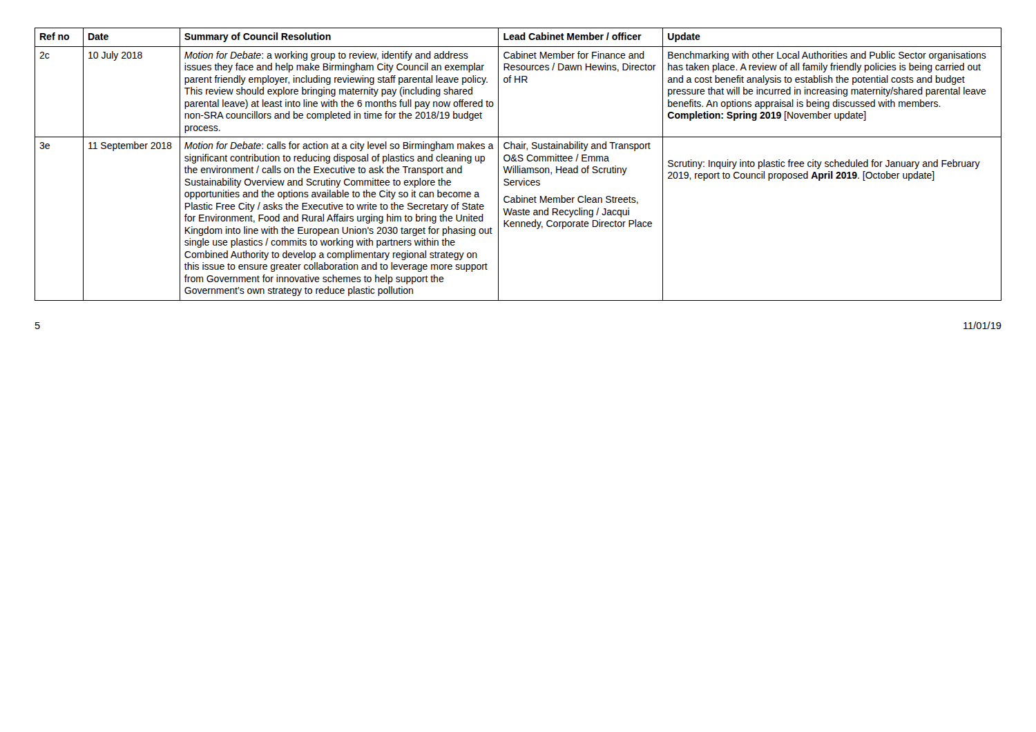| Ref no | Date | Summary of Council Resolution | Lead Cabinet Member / officer | Update |
| --- | --- | --- | --- | --- |
| 2c | 10 July 2018 | Motion for Debate : a working group to review, identify and address issues they face and help make Birmingham City Council an exemplar parent friendly employer, including reviewing staff parental leave policy. This review should explore bringing maternity pay (including shared parental leave) at least into line with the 6 months full pay now offered to non-SRA councillors and be completed in time for the 2018/19 budget process. | Cabinet Member for Finance and Resources / Dawn Hewins, Director of HR | Benchmarking with other Local Authorities and Public Sector organisations has taken place. A review of all family friendly policies is being carried out and a cost benefit analysis to establish the potential costs and budget pressure that will be incurred in increasing maternity/shared parental leave benefits. An options appraisal is being discussed with members. Completion: Spring 2019 [November update] |
| 3e | 11 September 2018 | Motion for Debate : calls for action at a city level so Birmingham makes a significant contribution to reducing disposal of plastics and cleaning up the environment / calls on the Executive to ask the Transport and Sustainability Overview and Scrutiny Committee to explore the opportunities and the options available to the City so it can become a Plastic Free City / asks the Executive to write to the Secretary of State for Environment, Food and Rural Affairs urging him to bring the United Kingdom into line with the European Union's 2030 target for phasing out single use plastics / commits to working with partners within the Combined Authority to develop a complimentary regional strategy on this issue to ensure greater collaboration and to leverage more support from Government for innovative schemes to help support the Government’s own strategy to reduce plastic pollution | Chair, Sustainability and Transport O&S Committee / Emma Williamson, Head of Scrutiny Services Cabinet Member Clean Streets, Waste and Recycling / Jacqui Kennedy, Corporate Director Place | Scrutiny: Inquiry into plastic free city scheduled for January and February 2019, report to Council proposed April 2019 . [October update] |
5 11/01/19